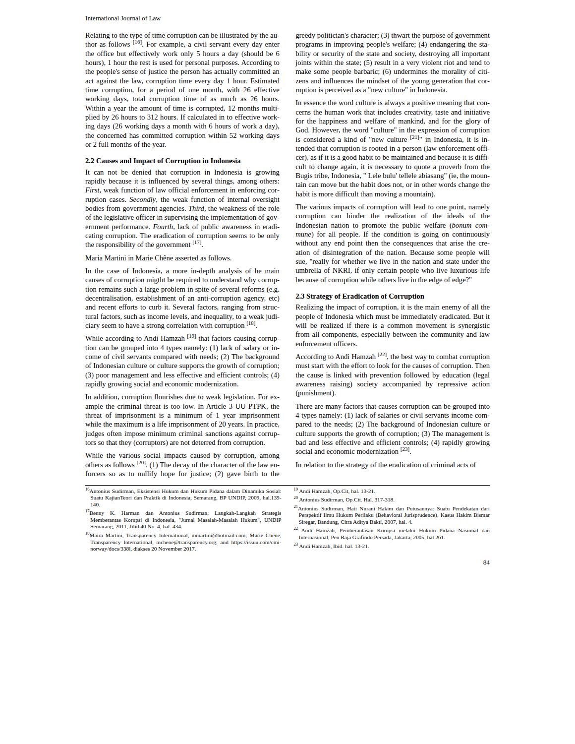International Journal of Law
Relating to the type of time corruption can be illustrated by the author as follows [16]. For example, a civil servant every day enter the office but effectively work only 5 hours a day (should be 6 hours), 1 hour the rest is used for personal purposes. According to the people's sense of justice the person has actually committed an act against the law, corruption time every day 1 hour. Estimated time corruption, for a period of one month, with 26 effective working days, total corruption time of as much as 26 hours. Within a year the amount of time is corrupted, 12 months multiplied by 26 hours to 312 hours. If calculated in to effective working days (26 working days a month with 6 hours of work a day), the concerned has committed corruption within 52 working days or 2 full months of the year.
2.2 Causes and Impact of Corruption in Indonesia
It can not be denied that corruption in Indonesia is growing rapidly because it is influenced by several things, among others: First, weak function of law official enforcement in enforcing corruption cases. Secondly, the weak function of internal oversight bodies from government agencies. Third, the weakness of the role of the legislative officer in supervising the implementation of government performance. Fourth, lack of public awareness in eradicating corruption. The eradication of corruption seems to be only the responsibility of the government [17].
Maria Martini in Marie Chêne asserted as follows.
In the case of Indonesia, a more in-depth analysis of he main causes of corruption migtht be required to understand why corruption remains such a large problem in spite of several reforms (e.g. decentralisation, establishment of an anti-corruption agency, etc) and recent efforts to curb it. Several factors, ranging from structural factors, such as income levels, and inequality, to a weak judiciary seem to have a strong correlation with corruption [18].
While according to Andi Hamzah [19] that factors causing corruption can be grouped into 4 types namely: (1) lack of salary or income of civil servants compared with needs; (2) The background of Indonesian culture or culture supports the growth of corruption; (3) poor management and less effective and efficient controls; (4) rapidly growing social and economic modernization.
In addition, corruption flourishes due to weak legislation. For example the criminal threat is too low. In Article 3 UU PTPK, the threat of imprisonment is a minimum of 1 year imprisonment while the maximum is a life imprisonment of 20 years. In practice, judges often impose minimum criminal sanctions against corruptors so that they (corruptors) are not deterred from corruption.
While the various social impacts caused by corruption, among others as follows [20]. (1) The decay of the character of the law enforcers so as to nullify hope for justice; (2) gave birth to the greedy politician's character; (3) thwart the purpose of government programs in improving people's welfare; (4) endangering the stability or security of the state and society, destroying all important joints within the state; (5) result in a very violent riot and tend to make some people barbaric; (6) undermines the morality of citizens and influences the mindset of the young generation that corruption is perceived as a "new culture" in Indonesia.
In essence the word culture is always a positive meaning that concerns the human work that includes creativity, taste and initiative for the happiness and welfare of mankind, and for the glory of God. However, the word "culture" in the expression of corruption is considered a kind of "new culture [21]" in Indonesia, it is intended that corruption is rooted in a person (law enforcement officer), as if it is a good habit to be maintained and because it is difficult to change again, it is necessary to quote a proverb from the Bugis tribe, Indonesia, " Lele bulu' tellele abiasang" (ie, the mountain can move but the habit does not, or in other words change the habit is more difficult than moving a mountain).
The various impacts of corruption will lead to one point, namely corruption can hinder the realization of the ideals of the Indonesian nation to promote the public welfare (bonum commune) for all people. If the condition is going on continuously without any end point then the consequences that arise the creation of disintegration of the nation. Because some people will sue, "really for whether we live in the nation and state under the umbrella of NKRI, if only certain people who live luxurious life because of corruption while others live in the edge of edge?"
2.3 Strategy of Eradication of Corruption
Realizing the impact of corruption, it is the main enemy of all the people of Indonesia which must be immediately eradicated. But it will be realized if there is a common movement is synergistic from all components, especially between the community and law enforcement officers.
According to Andi Hamzah [22], the best way to combat corruption must start with the effort to look for the causes of corruption. Then the cause is linked with prevention followed by education (legal awareness raising) society accompanied by repressive action (punishment).
There are many factors that causes corruption can be grouped into 4 types namely: (1) lack of salaries or civil servants income compared to the needs; (2) The background of Indonesian culture or culture supports the growth of corruption; (3) The management is bad and less effective and efficient controls; (4) rapidly growing social and economic modernization [23].
In relation to the strategy of the eradication of criminal acts of
16Antonius Sudirman, Eksistensi Hukum dan Hukum Pidana dalam Dinamika Sosial: Suatu KajianTeori dan Praktik di Indonesia, Semarang, BP UNDIP, 2009, hal.139-140.
17Benny K. Harman dan Antonius Sudirman, Langkah-Langkah Strategis Memberantas Korupsi di Indonesia, "Jurnal Masalah-Masalah Hukum", UNDIP Semarang, 2011, Jilid 40 No. 4, hal. 434.
18Maira Martini, Transparency International, mmartini@hotmail.com; Marie Chêne, Transparency International, mchene@transparency.org; and https://issuu.com/cmi-norway/docs/338l, diakses 20 November 2017.
19 Andi Hamzah, Op.Cit, hal. 13-21.
20 Antonius Sudirman, Op.Cit. Hal. 317-318.
21Antonius Sudirman, Hati Nurani Hakim dan Putusannya: Suatu Pendekatan dari Perspektif Ilmu Hukum Perilaku (Behavioral Jurisprudence), Kasus Hakim Bismar Siregar, Bandung, Citra Aditya Bakti, 2007, hal. 4.
22 Andi Hamzah, Pemberantasan Korupsi melalui Hukum Pidana Nasional dan Internasional, Pen Raja Grafindo Persada, Jakarta, 2005, hal 261.
23 Andi Hamzah, Ibid. hal. 13-21.
84